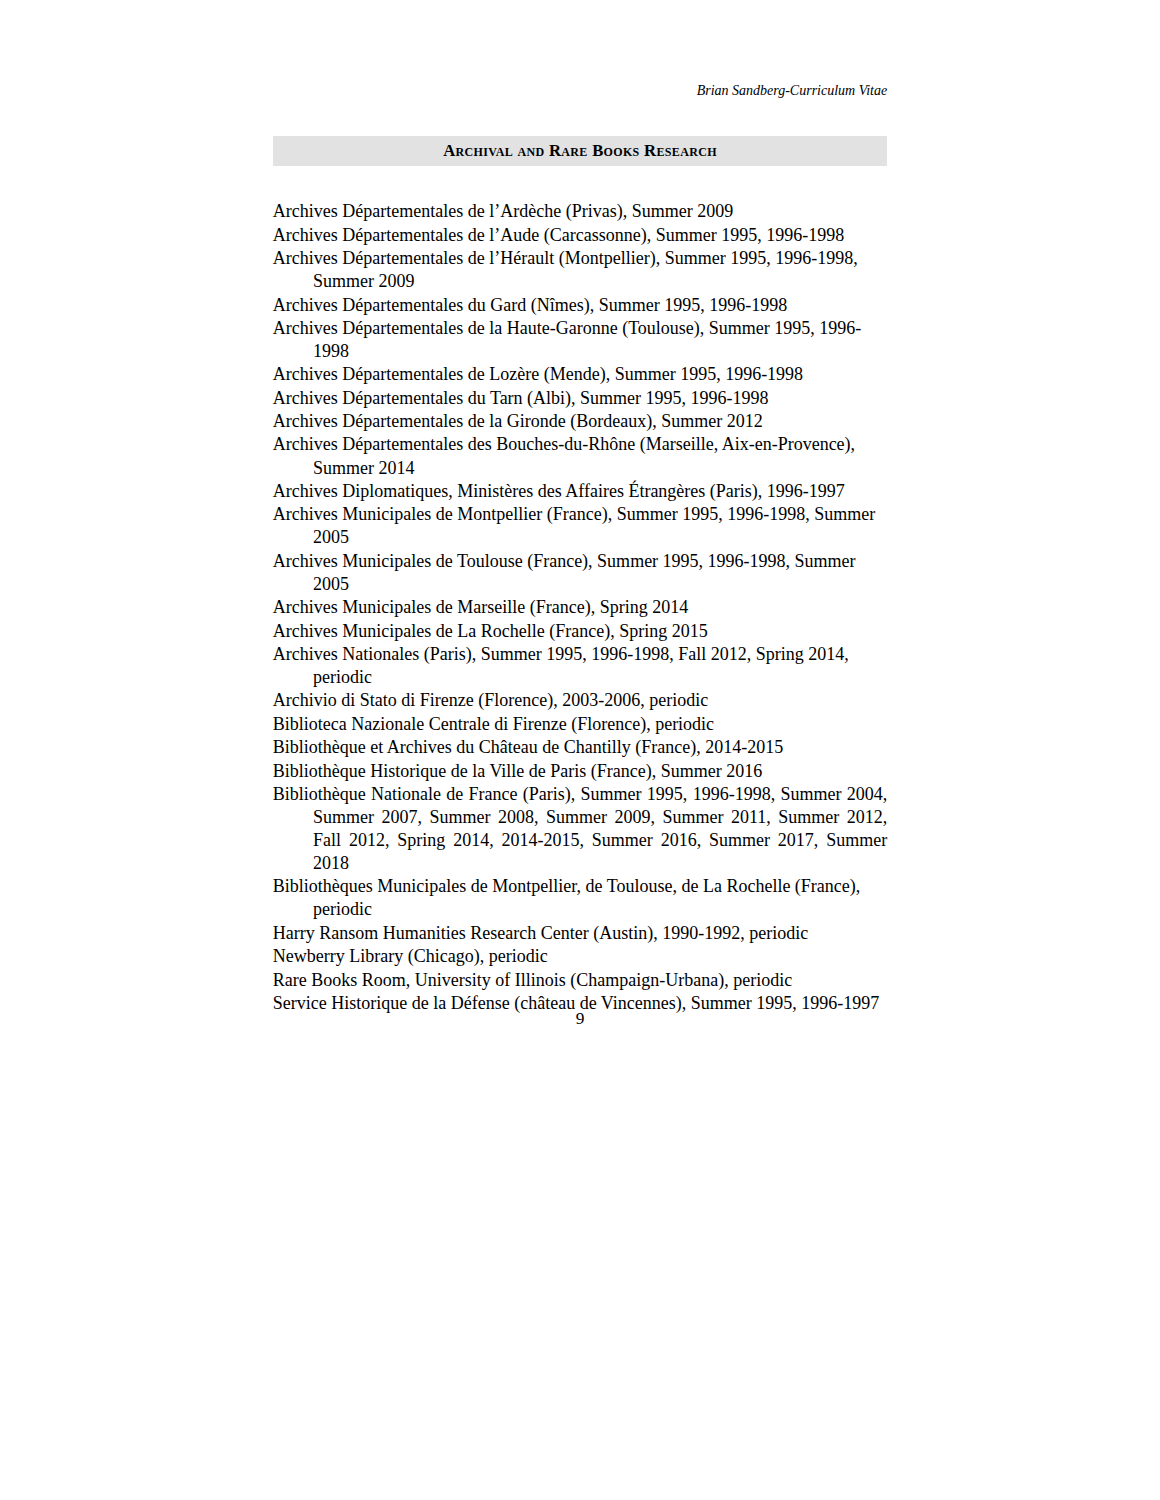Brian Sandberg-Curriculum Vitae
Archival and Rare Books Research
Archives Départementales de l’Ardèche (Privas), Summer 2009
Archives Départementales de l’Aude (Carcassonne), Summer 1995, 1996-1998
Archives Départementales de l’Hérault (Montpellier), Summer 1995, 1996-1998, Summer 2009
Archives Départementales du Gard (Nîmes), Summer 1995, 1996-1998
Archives Départementales de la Haute-Garonne (Toulouse), Summer 1995, 1996-1998
Archives Départementales de Lozère (Mende), Summer 1995, 1996-1998
Archives Départementales du Tarn (Albi), Summer 1995, 1996-1998
Archives Départementales de la Gironde (Bordeaux), Summer 2012
Archives Départementales des Bouches-du-Rhône (Marseille, Aix-en-Provence), Summer 2014
Archives Diplomatiques, Ministères des Affaires Étrangères (Paris), 1996-1997
Archives Municipales de Montpellier (France), Summer 1995, 1996-1998, Summer 2005
Archives Municipales de Toulouse (France), Summer 1995, 1996-1998, Summer 2005
Archives Municipales de Marseille (France), Spring 2014
Archives Municipales de La Rochelle (France), Spring 2015
Archives Nationales (Paris), Summer 1995, 1996-1998, Fall 2012, Spring 2014, periodic
Archivio di Stato di Firenze (Florence), 2003-2006, periodic
Biblioteca Nazionale Centrale di Firenze (Florence), periodic
Bibliothèque et Archives du Château de Chantilly (France), 2014-2015
Bibliothèque Historique de la Ville de Paris (France), Summer 2016
Bibliothèque Nationale de France (Paris), Summer 1995, 1996-1998, Summer 2004, Summer 2007, Summer 2008, Summer 2009, Summer 2011, Summer 2012, Fall 2012, Spring 2014, 2014-2015, Summer 2016, Summer 2017, Summer 2018
Bibliothèques Municipales de Montpellier, de Toulouse, de La Rochelle (France), periodic
Harry Ransom Humanities Research Center (Austin), 1990-1992, periodic
Newberry Library (Chicago), periodic
Rare Books Room, University of Illinois (Champaign-Urbana), periodic
Service Historique de la Défense (château de Vincennes), Summer 1995, 1996-1997
9